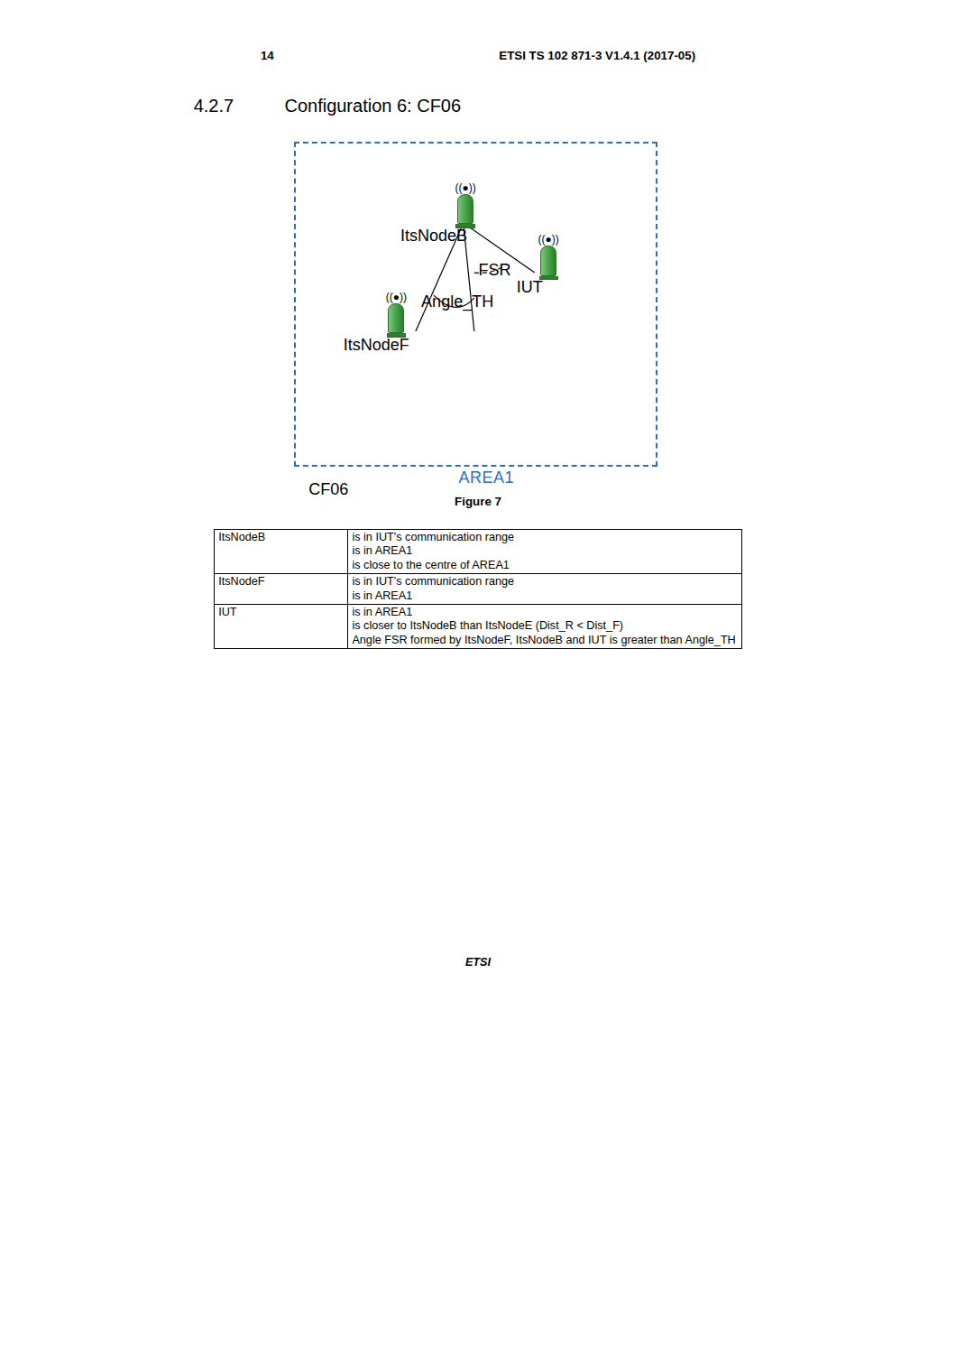14 ETSI TS 102 871-3 V1.4.1 (2017-05)
4.2.7 Configuration 6: CF06
((●))
ItsNodeB
((●))
IUT
((●))
ItsNodeF
FSR
Angle_TH
AREA1
CF06
Figure 7
| ItsNodeB | is in IUT's communication range is in AREA1 is close to the centre of AREA1 |
| ItsNodeF | is in IUT's communication range is in AREA1 |
| IUT | is in AREA1 is closer to ItsNodeB than ItsNodeE (Dist_R < Dist_F) Angle FSR formed by ItsNodeF, ItsNodeB and IUT is greater than Angle_TH |
ETSI